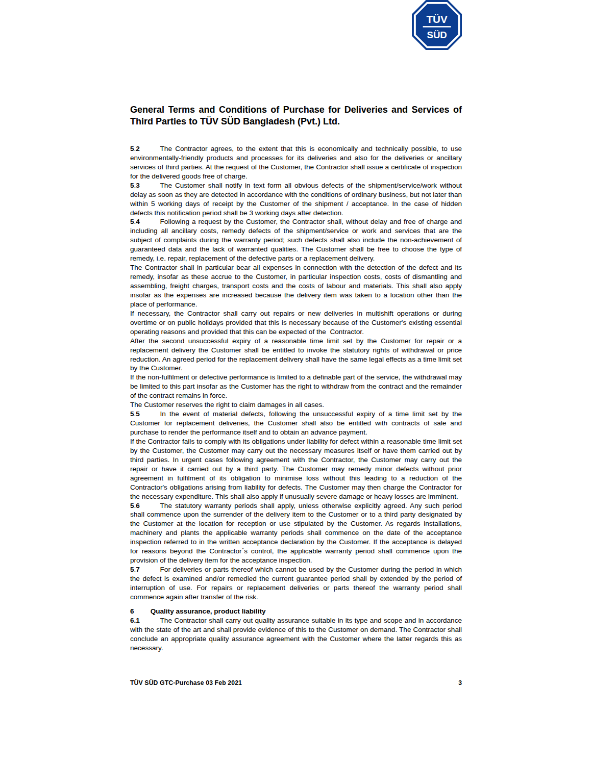TÜV SÜD
General Terms and Conditions of Purchase for Deliveries and Services of Third Parties to TÜV SÜD Bangladesh (Pvt.) Ltd.
5.2 The Contractor agrees, to the extent that this is economically and technically possible, to use environmentally-friendly products and processes for its deliveries and also for the deliveries or ancillary services of third parties. At the request of the Customer, the Contractor shall issue a certificate of inspection for the delivered goods free of charge.
5.3 The Customer shall notify in text form all obvious defects of the shipment/service/work without delay as soon as they are detected in accordance with the conditions of ordinary business, but not later than within 5 working days of receipt by the Customer of the shipment / acceptance. In the case of hidden defects this notification period shall be 3 working days after detection.
5.4 Following a request by the Customer, the Contractor shall, without delay and free of charge and including all ancillary costs, remedy defects of the shipment/service or work and services that are the subject of complaints during the warranty period; such defects shall also include the non-achievement of guaranteed data and the lack of warranted qualities. The Customer shall be free to choose the type of remedy, i.e. repair, replacement of the defective parts or a replacement delivery.
The Contractor shall in particular bear all expenses in connection with the detection of the defect and its remedy, insofar as these accrue to the Customer, in particular inspection costs, costs of dismantling and assembling, freight charges, transport costs and the costs of labour and materials. This shall also apply insofar as the expenses are increased because the delivery item was taken to a location other than the place of performance.
If necessary, the Contractor shall carry out repairs or new deliveries in multishift operations or during overtime or on public holidays provided that this is necessary because of the Customer's existing essential operating reasons and provided that this can be expected of the Contractor.
After the second unsuccessful expiry of a reasonable time limit set by the Customer for repair or a replacement delivery the Customer shall be entitled to invoke the statutory rights of withdrawal or price reduction. An agreed period for the replacement delivery shall have the same legal effects as a time limit set by the Customer.
If the non-fulfilment or defective performance is limited to a definable part of the service, the withdrawal may be limited to this part insofar as the Customer has the right to withdraw from the contract and the remainder of the contract remains in force.
The Customer reserves the right to claim damages in all cases.
5.5 In the event of material defects, following the unsuccessful expiry of a time limit set by the Customer for replacement deliveries, the Customer shall also be entitled with contracts of sale and purchase to render the performance itself and to obtain an advance payment.
If the Contractor fails to comply with its obligations under liability for defect within a reasonable time limit set by the Customer, the Customer may carry out the necessary measures itself or have them carried out by third parties. In urgent cases following agreement with the Contractor, the Customer may carry out the repair or have it carried out by a third party. The Customer may remedy minor defects without prior agreement in fulfilment of its obligation to minimise loss without this leading to a reduction of the Contractor's obligations arising from liability for defects. The Customer may then charge the Contractor for the necessary expenditure. This shall also apply if unusually severe damage or heavy losses are imminent.
5.6 The statutory warranty periods shall apply, unless otherwise explicitly agreed. Any such period shall commence upon the surrender of the delivery item to the Customer or to a third party designated by the Customer at the location for reception or use stipulated by the Customer. As regards installations, machinery and plants the applicable warranty periods shall commence on the date of the acceptance inspection referred to in the written acceptance declaration by the Customer. If the acceptance is delayed for reasons beyond the Contractor´s control, the applicable warranty period shall commence upon the provision of the delivery item for the acceptance inspection.
5.7 For deliveries or parts thereof which cannot be used by the Customer during the period in which the defect is examined and/or remedied the current guarantee period shall by extended by the period of interruption of use. For repairs or replacement deliveries or parts thereof the warranty period shall commence again after transfer of the risk.
6 Quality assurance, product liability
6.1 The Contractor shall carry out quality assurance suitable in its type and scope and in accordance with the state of the art and shall provide evidence of this to the Customer on demand. The Contractor shall conclude an appropriate quality assurance agreement with the Customer where the latter regards this as necessary.
TÜV SÜD GTC-Purchase 03 Feb 2021
3